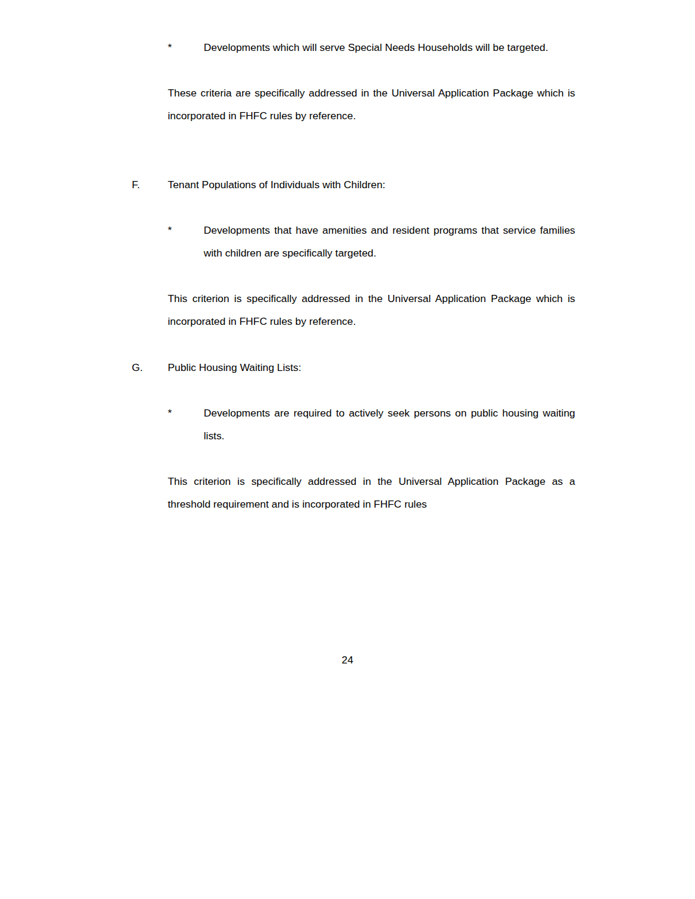*
Developments which will serve Special Needs Households will be targeted.
These criteria are specifically addressed in the Universal Application Package which is incorporated in FHFC rules by reference.
F.
Tenant Populations of Individuals with Children:
*
Developments that have amenities and resident programs that service families with children are specifically targeted.
This criterion is specifically addressed in the Universal Application Package which is incorporated in FHFC rules by reference.
G.
Public Housing Waiting Lists:
*
Developments are required to actively seek persons on public housing waiting lists.
This criterion is specifically addressed in the Universal Application Package as a threshold requirement and is incorporated in FHFC rules
24